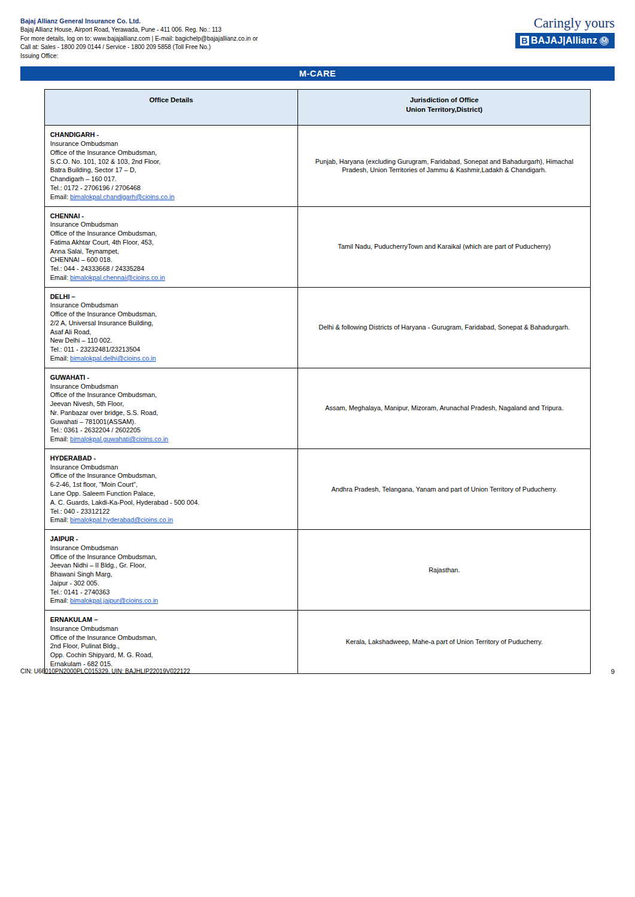Bajaj Allianz General Insurance Co. Ltd.
Bajaj Allianz House, Airport Road, Yerawada, Pune - 411 006. Reg. No.: 113
For more details, log on to: www.bajajallianz.com | E-mail: bagichelp@bajajallianz.co.in or
Call at: Sales - 1800 209 0144 / Service - 1800 209 5858 (Toll Free No.)
Issuing Office:
Caringly yours
BBAJAJ|AllianzⓂ
M-CARE
| Office Details | Jurisdiction of Office Union Territory,District) |
| --- | --- |
| CHANDIGARH - Insurance Ombudsman Office of the Insurance Ombudsman, S.C.O. No. 101, 102 & 103, 2nd Floor, Batra Building, Sector 17 – D, Chandigarh – 160 017. Tel.: 0172 - 2706196 / 2706468 Email: bimalokpal.chandigarh@cioins.co.in | Punjab, Haryana (excluding Gurugram, Faridabad, Sonepat and Bahadurgarh), Himachal Pradesh, Union Territories of Jammu & Kashmir,Ladakh & Chandigarh. |
| CHENNAI - Insurance Ombudsman Office of the Insurance Ombudsman, Fatima Akhtar Court, 4th Floor, 453, Anna Salai, Teynampet, CHENNAI – 600 018. Tel.: 044 - 24333668 / 24335284 Email: bimalokpal.chennai@cioins.co.in | Tamil Nadu, PuducherryTown and Karaikal (which are part of Puducherry) |
| DELHI – Insurance Ombudsman Office of the Insurance Ombudsman, 2/2 A, Universal Insurance Building, Asaf Ali Road, New Delhi – 110 002. Tel.: 011 - 23232481/23213504 Email: bimalokpal.delhi@cioins.co.in | Delhi & following Districts of Haryana - Gurugram, Faridabad, Sonepat & Bahadurgarh. |
| GUWAHATI - Insurance Ombudsman Office of the Insurance Ombudsman, Jeevan Nivesh, 5th Floor, Nr. Panbazar over bridge, S.S. Road, Guwahati – 781001(ASSAM). Tel.: 0361 - 2632204 / 2602205 Email: bimalokpal.guwahati@cioins.co.in | Assam, Meghalaya, Manipur, Mizoram, Arunachal Pradesh, Nagaland and Tripura. |
| HYDERABAD - Insurance Ombudsman Office of the Insurance Ombudsman, 6-2-46, 1st floor, "Moin Court", Lane Opp. Saleem Function Palace, A. C. Guards, Lakdi-Ka-Pool, Hyderabad - 500 004. Tel.: 040 - 23312122 Email: bimalokpal.hyderabad@cioins.co.in | Andhra Pradesh, Telangana, Yanam and part of Union Territory of Puducherry. |
| JAIPUR - Insurance Ombudsman Office of the Insurance Ombudsman, Jeevan Nidhi – II Bldg., Gr. Floor, Bhawani Singh Marg, Jaipur - 302 005. Tel.: 0141 - 2740363 Email: bimalokpal.jaipur@cioins.co.in | Rajasthan. |
| ERNAKULAM – Insurance Ombudsman Office of the Insurance Ombudsman, 2nd Floor, Pulinat Bldg., Opp. Cochin Shipyard, M. G. Road, Ernakulam - 682 015. | Kerala, Lakshadweep, Mahe-a part of Union Territory of Puducherry. |
CIN: U66010PN2000PLC015329, UIN: BAJHLIP22019V022122
9